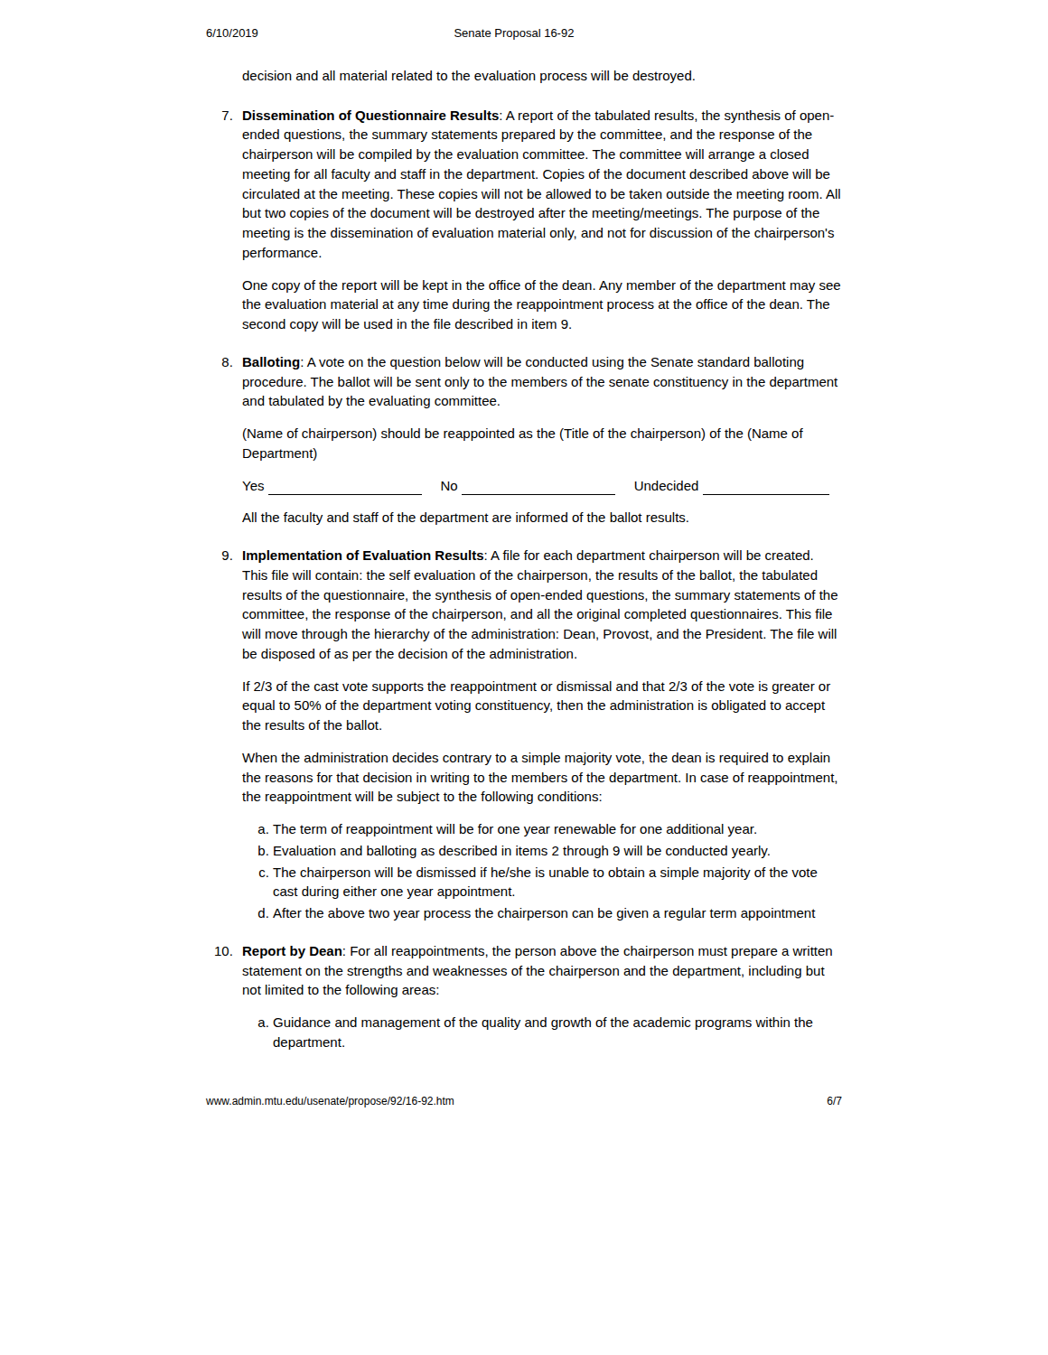6/10/2019
Senate Proposal 16-92
decision and all material related to the evaluation process will be destroyed.
Dissemination of Questionnaire Results: A report of the tabulated results, the synthesis of open-ended questions, the summary statements prepared by the committee, and the response of the chairperson will be compiled by the evaluation committee. The committee will arrange a closed meeting for all faculty and staff in the department. Copies of the document described above will be circulated at the meeting. These copies will not be allowed to be taken outside the meeting room. All but two copies of the document will be destroyed after the meeting/meetings. The purpose of the meeting is the dissemination of evaluation material only, and not for discussion of the chairperson's performance.
One copy of the report will be kept in the office of the dean. Any member of the department may see the evaluation material at any time during the reappointment process at the office of the dean. The second copy will be used in the file described in item 9.
Balloting: A vote on the question below will be conducted using the Senate standard balloting procedure. The ballot will be sent only to the members of the senate constituency in the department and tabulated by the evaluating committee.
(Name of chairperson) should be reappointed as the (Title of the chairperson) of the (Name of Department)
Yes No Undecided
All the faculty and staff of the department are informed of the ballot results.
Implementation of Evaluation Results: A file for each department chairperson will be created. This file will contain: the self evaluation of the chairperson, the results of the ballot, the tabulated results of the questionnaire, the synthesis of open-ended questions, the summary statements of the committee, the response of the chairperson, and all the original completed questionnaires. This file will move through the hierarchy of the administration: Dean, Provost, and the President. The file will be disposed of as per the decision of the administration.
If 2/3 of the cast vote supports the reappointment or dismissal and that 2/3 of the vote is greater or equal to 50% of the department voting constituency, then the administration is obligated to accept the results of the ballot.
When the administration decides contrary to a simple majority vote, the dean is required to explain the reasons for that decision in writing to the members of the department. In case of reappointment, the reappointment will be subject to the following conditions:
The term of reappointment will be for one year renewable for one additional year.
Evaluation and balloting as described in items 2 through 9 will be conducted yearly.
The chairperson will be dismissed if he/she is unable to obtain a simple majority of the vote cast during either one year appointment.
After the above two year process the chairperson can be given a regular term appointment
Report by Dean: For all reappointments, the person above the chairperson must prepare a written statement on the strengths and weaknesses of the chairperson and the department, including but not limited to the following areas:
Guidance and management of the quality and growth of the academic programs within the department.
www.admin.mtu.edu/usenate/propose/92/16-92.htm
6/7